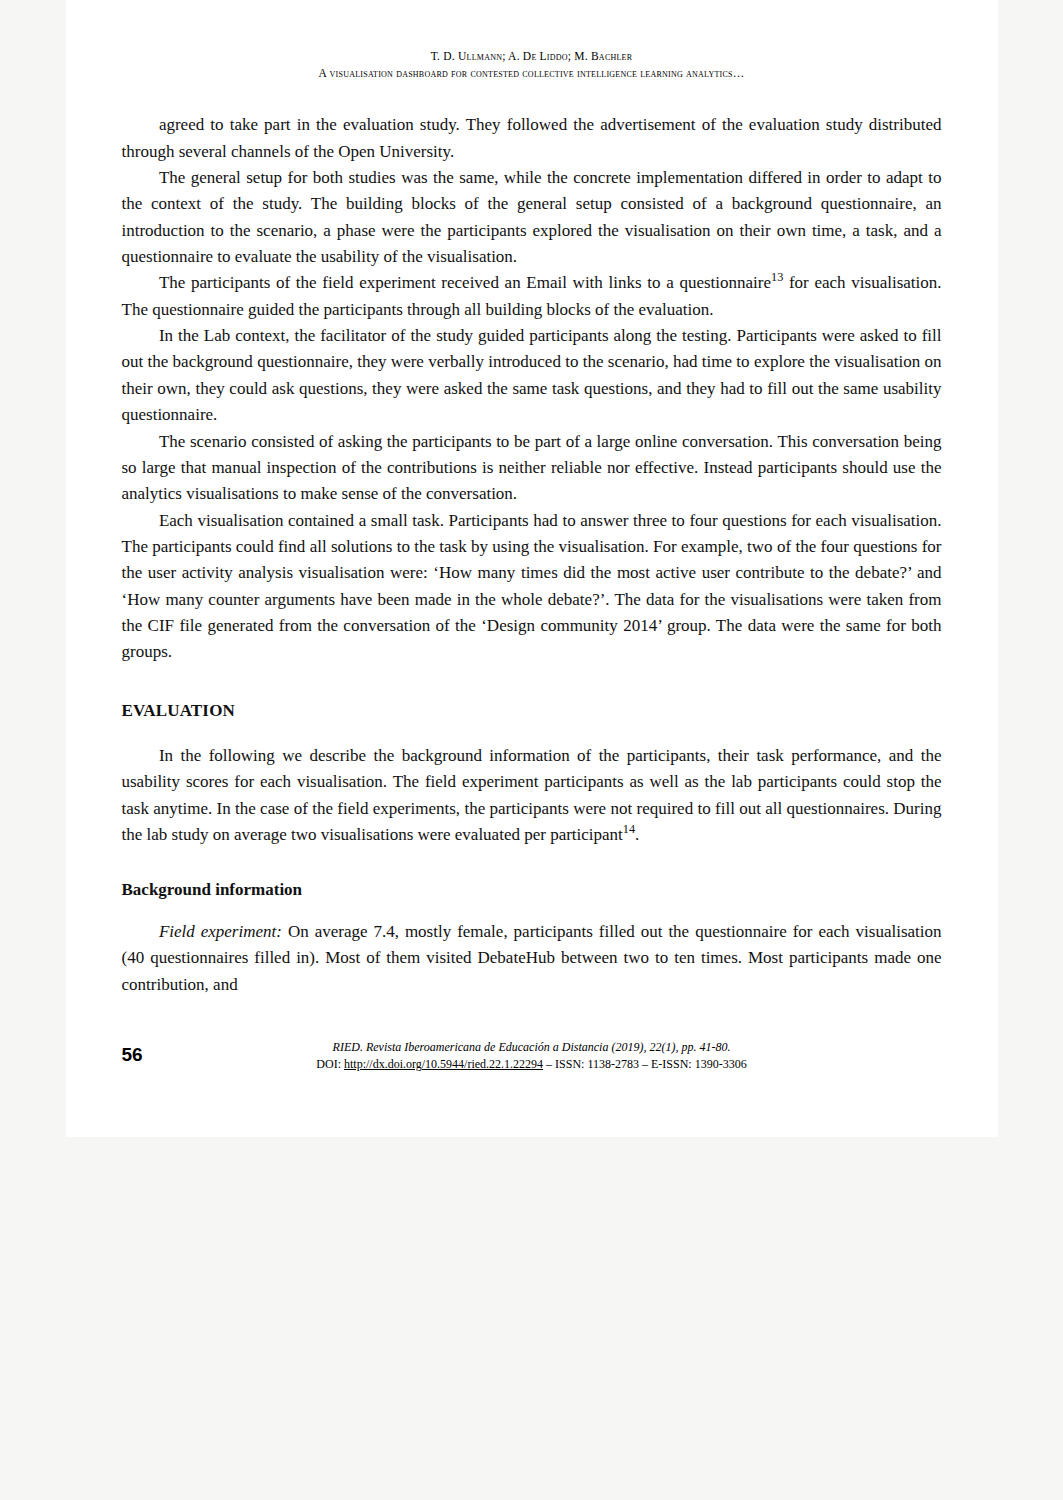T. D. Ullmann; A. De Liddo; M. Bachler A visualisation dashboard for contested collective intelligence learning analytics…
agreed to take part in the evaluation study. They followed the advertisement of the evaluation study distributed through several channels of the Open University.
The general setup for both studies was the same, while the concrete implementation differed in order to adapt to the context of the study. The building blocks of the general setup consisted of a background questionnaire, an introduction to the scenario, a phase were the participants explored the visualisation on their own time, a task, and a questionnaire to evaluate the usability of the visualisation.
The participants of the field experiment received an Email with links to a questionnaire13 for each visualisation. The questionnaire guided the participants through all building blocks of the evaluation.
In the Lab context, the facilitator of the study guided participants along the testing. Participants were asked to fill out the background questionnaire, they were verbally introduced to the scenario, had time to explore the visualisation on their own, they could ask questions, they were asked the same task questions, and they had to fill out the same usability questionnaire.
The scenario consisted of asking the participants to be part of a large online conversation. This conversation being so large that manual inspection of the contributions is neither reliable nor effective. Instead participants should use the analytics visualisations to make sense of the conversation.
Each visualisation contained a small task. Participants had to answer three to four questions for each visualisation. The participants could find all solutions to the task by using the visualisation. For example, two of the four questions for the user activity analysis visualisation were: ‘How many times did the most active user contribute to the debate?’ and ‘How many counter arguments have been made in the whole debate?’. The data for the visualisations were taken from the CIF file generated from the conversation of the ‘Design community 2014’ group. The data were the same for both groups.
Evaluation
In the following we describe the background information of the participants, their task performance, and the usability scores for each visualisation. The field experiment participants as well as the lab participants could stop the task anytime. In the case of the field experiments, the participants were not required to fill out all questionnaires. During the lab study on average two visualisations were evaluated per participant14.
Background information
Field experiment: On average 7.4, mostly female, participants filled out the questionnaire for each visualisation (40 questionnaires filled in). Most of them visited DebateHub between two to ten times. Most participants made one contribution, and
56
RIED. Revista Iberoamericana de Educación a Distancia (2019), 22(1), pp. 41-80.
DOI: http://dx.doi.org/10.5944/ried.22.1.22294 – ISSN: 1138-2783 – E-ISSN: 1390-3306